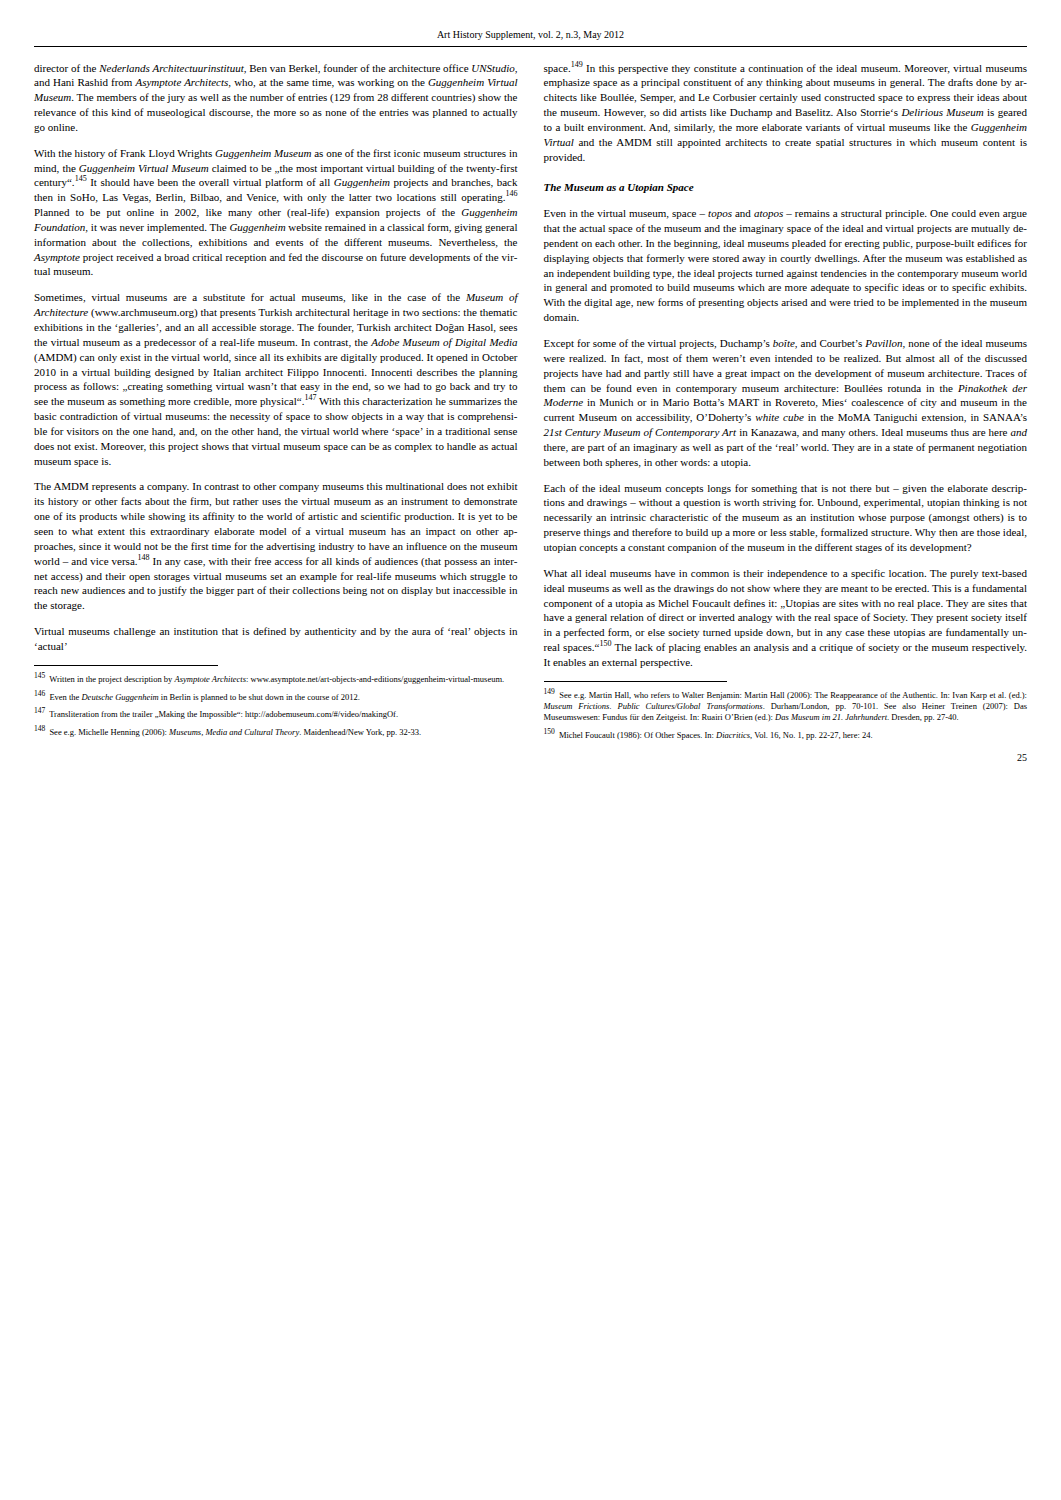Art History Supplement, vol. 2, n.3, May 2012
director of the Nederlands Architectuurinstituut, Ben van Berkel, founder of the architecture office UNStudio, and Hani Rashid from Asymptote Architects, who, at the same time, was working on the Guggenheim Virtual Museum. The members of the jury as well as the number of entries (129 from 28 different countries) show the relevance of this kind of museological discourse, the more so as none of the entries was planned to actually go online.
With the history of Frank Lloyd Wrights Guggenheim Museum as one of the first iconic museum structures in mind, the Guggenheim Virtual Museum claimed to be „the most important virtual building of the twenty-first century“.145 It should have been the overall virtual platform of all Guggenheim projects and branches, back then in SoHo, Las Vegas, Berlin, Bilbao, and Venice, with only the latter two locations still operating.146 Planned to be put online in 2002, like many other (real-life) expansion projects of the Guggenheim Foundation, it was never implemented. The Guggenheim website remained in a classical form, giving general information about the collections, exhibitions and events of the different museums. Nevertheless, the Asymptote project received a broad critical reception and fed the discourse on future developments of the virtual museum.
Sometimes, virtual museums are a substitute for actual museums, like in the case of the Museum of Architecture (www.archmuseum.org) that presents Turkish architectural heritage in two sections: the thematic exhibitions in the ‘galleries’, and an all accessible storage. The founder, Turkish architect Doğan Hasol, sees the virtual museum as a predecessor of a real-life museum. In contrast, the Adobe Museum of Digital Media (AMDM) can only exist in the virtual world, since all its exhibits are digitally produced. It opened in October 2010 in a virtual building designed by Italian architect Filippo Innocenti. Innocenti describes the planning process as follows: „creating something virtual wasn’t that easy in the end, so we had to go back and try to see the museum as something more credible, more physical“.147 With this characterization he summarizes the basic contradiction of virtual museums: the necessity of space to show objects in a way that is comprehensible for visitors on the one hand, and, on the other hand, the virtual world where ‘space’ in a traditional sense does not exist. Moreover, this project shows that virtual museum space can be as complex to handle as actual museum space is.
The AMDM represents a company. In contrast to other company museums this multinational does not exhibit its history or other facts about the firm, but rather uses the virtual museum as an instrument to demonstrate one of its products while showing its affinity to the world of artistic and scientific production. It is yet to be seen to what extent this extraordinary elaborate model of a virtual museum has an impact on other approaches, since it would not be the first time for the advertising industry to have an influence on the museum world – and vice versa.148 In any case, with their free access for all kinds of audiences (that possess an internet access) and their open storages virtual museums set an example for real-life museums which struggle to reach new audiences and to justify the bigger part of their collections being not on display but inaccessible in the storage.
Virtual museums challenge an institution that is defined by authenticity and by the aura of ‘real’ objects in ‘actual’
145 Written in the project description by Asymptote Architects: www.asymptote.net/art-objects-and-editions/guggenheim-virtual-museum.
146 Even the Deutsche Guggenheim in Berlin is planned to be shut down in the course of 2012.
147 Transliteration from the trailer „Making the Impossible“: http://adobemuseum.com/#/video/makingOf.
148 See e.g. Michelle Henning (2006): Museums, Media and Cultural Theory. Maidenhead/New York, pp. 32-33.
space.149 In this perspective they constitute a continuation of the ideal museum. Moreover, virtual museums emphasize space as a principal constituent of any thinking about museums in general. The drafts done by architects like Boullée, Semper, and Le Corbusier certainly used constructed space to express their ideas about the museum. However, so did artists like Duchamp and Baselitz. Also Storrie‘s Delirious Museum is geared to a built environment. And, similarly, the more elaborate variants of virtual museums like the Guggenheim Virtual and the AMDM still appointed architects to create spatial structures in which museum content is provided.
The Museum as a Utopian Space
Even in the virtual museum, space – topos and atopos – remains a structural principle. One could even argue that the actual space of the museum and the imaginary space of the ideal and virtual projects are mutually dependent on each other. In the beginning, ideal museums pleaded for erecting public, purpose-built edifices for displaying objects that formerly were stored away in courtly dwellings. After the museum was established as an independent building type, the ideal projects turned against tendencies in the contemporary museum world in general and promoted to build museums which are more adequate to specific ideas or to specific exhibits. With the digital age, new forms of presenting objects arised and were tried to be implemented in the museum domain.
Except for some of the virtual projects, Duchamp’s boîte, and Courbet’s Pavillon, none of the ideal museums were realized. In fact, most of them weren’t even intended to be realized. But almost all of the discussed projects have had and partly still have a great impact on the development of museum architecture. Traces of them can be found even in contemporary museum architecture: Boullées rotunda in the Pinakothek der Moderne in Munich or in Mario Botta’s MART in Rovereto, Mies‘ coalescence of city and museum in the current Museum on accessibility, O’Doherty’s white cube in the MoMA Taniguchi extension, in SANAA’s 21st Century Museum of Contemporary Art in Kanazawa, and many others. Ideal museums thus are here and there, are part of an imaginary as well as part of the ‘real’ world. They are in a state of permanent negotiation between both spheres, in other words: a utopia.
Each of the ideal museum concepts longs for something that is not there but – given the elaborate descriptions and drawings – without a question is worth striving for. Unbound, experimental, utopian thinking is not necessarily an intrinsic characteristic of the museum as an institution whose purpose (amongst others) is to preserve things and therefore to build up a more or less stable, formalized structure. Why then are those ideal, utopian concepts a constant companion of the museum in the different stages of its development?
What all ideal museums have in common is their independence to a specific location. The purely text-based ideal museums as well as the drawings do not show where they are meant to be erected. This is a fundamental component of a utopia as Michel Foucault defines it: „Utopias are sites with no real place. They are sites that have a general relation of direct or inverted analogy with the real space of Society. They present society itself in a perfected form, or else society turned upside down, but in any case these utopias are fundamentally unreal spaces.“150 The lack of placing enables an analysis and a critique of society or the museum respectively. It enables an external perspective.
149 See e.g. Martin Hall, who refers to Walter Benjamin: Martin Hall (2006): The Reappearance of the Authentic. In: Ivan Karp et al. (ed.): Museum Frictions. Public Cultures/Global Transformations. Durham/London, pp. 70-101. See also Heiner Treinen (2007): Das Museumswesen: Fundus für den Zeitgeist. In: Ruairi O’Brien (ed.): Das Museum im 21. Jahrhundert. Dresden, pp. 27-40.
150 Michel Foucault (1986): Of Other Spaces. In: Diacritics, Vol. 16, No. 1, pp. 22-27, here: 24.
25